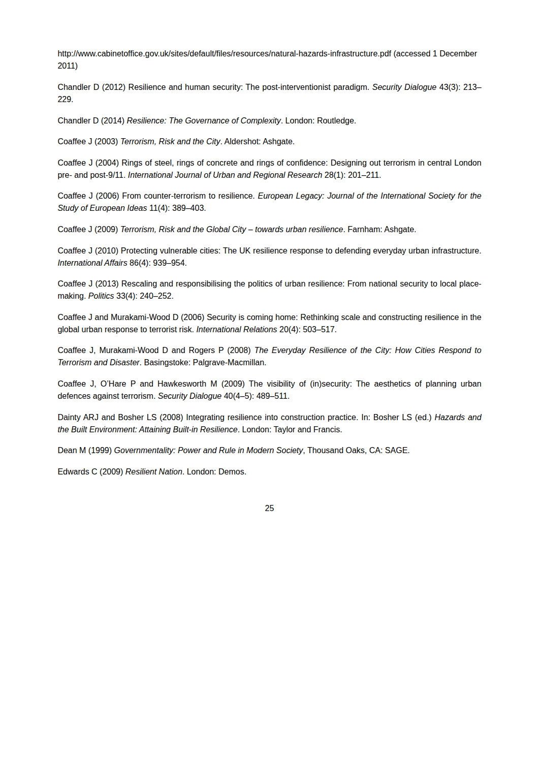http://www.cabinetoffice.gov.uk/sites/default/files/resources/natural-hazards-infrastructure.pdf (accessed 1 December 2011)
Chandler D (2012) Resilience and human security: The post-interventionist paradigm. Security Dialogue 43(3): 213–229.
Chandler D (2014) Resilience: The Governance of Complexity. London: Routledge.
Coaffee J (2003) Terrorism, Risk and the City. Aldershot: Ashgate.
Coaffee J (2004) Rings of steel, rings of concrete and rings of confidence: Designing out terrorism in central London pre- and post-9/11. International Journal of Urban and Regional Research 28(1): 201–211.
Coaffee J (2006) From counter-terrorism to resilience. European Legacy: Journal of the International Society for the Study of European Ideas 11(4): 389–403.
Coaffee J (2009) Terrorism, Risk and the Global City – towards urban resilience. Farnham: Ashgate.
Coaffee J (2010) Protecting vulnerable cities: The UK resilience response to defending everyday urban infrastructure. International Affairs 86(4): 939–954.
Coaffee J (2013) Rescaling and responsibilising the politics of urban resilience: From national security to local place-making. Politics 33(4): 240–252.
Coaffee J and Murakami-Wood D (2006) Security is coming home: Rethinking scale and constructing resilience in the global urban response to terrorist risk. International Relations 20(4): 503–517.
Coaffee J, Murakami-Wood D and Rogers P (2008) The Everyday Resilience of the City: How Cities Respond to Terrorism and Disaster. Basingstoke: Palgrave-Macmillan.
Coaffee J, O’Hare P and Hawkesworth M (2009) The visibility of (in)security: The aesthetics of planning urban defences against terrorism. Security Dialogue 40(4–5): 489–511.
Dainty ARJ and Bosher LS (2008) Integrating resilience into construction practice. In: Bosher LS (ed.) Hazards and the Built Environment: Attaining Built-in Resilience. London: Taylor and Francis.
Dean M (1999) Governmentality: Power and Rule in Modern Society, Thousand Oaks, CA: SAGE.
Edwards C (2009) Resilient Nation. London: Demos.
25